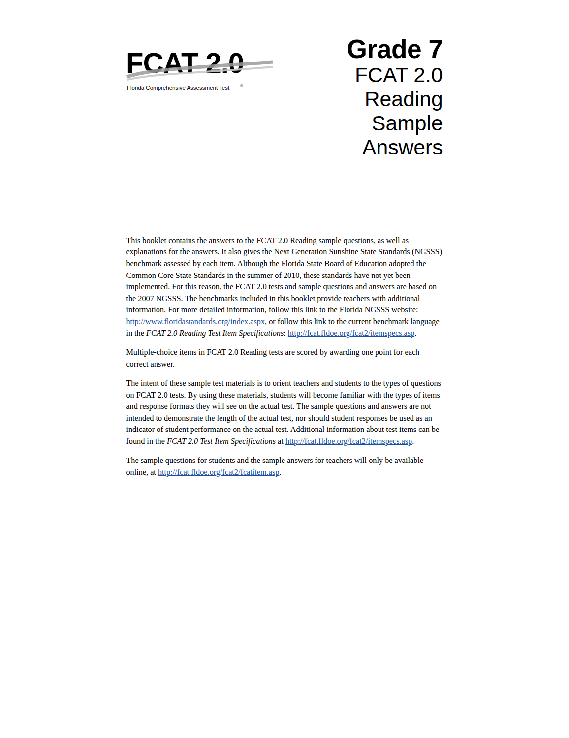FCAT 2.0 Florida Comprehensive Assessment Test ®
Grade 7
FCAT 2.0 Reading
Sample Answers
This booklet contains the answers to the FCAT 2.0 Reading sample questions, as well as explanations for the answers. It also gives the Next Generation Sunshine State Standards (NGSSS) benchmark assessed by each item. Although the Florida State Board of Education adopted the Common Core State Standards in the summer of 2010, these standards have not yet been implemented. For this reason, the FCAT 2.0 tests and sample questions and answers are based on the 2007 NGSSS. The benchmarks included in this booklet provide teachers with additional information. For more detailed information, follow this link to the Florida NGSSS website: http://www.floridastandards.org/index.aspx, or follow this link to the current benchmark language in the FCAT 2.0 Reading Test Item Specifications: http://fcat.fldoe.org/fcat2/itemspecs.asp.
Multiple-choice items in FCAT 2.0 Reading tests are scored by awarding one point for each correct answer.
The intent of these sample test materials is to orient teachers and students to the types of questions on FCAT 2.0 tests. By using these materials, students will become familiar with the types of items and response formats they will see on the actual test. The sample questions and answers are not intended to demonstrate the length of the actual test, nor should student responses be used as an indicator of student performance on the actual test. Additional information about test items can be found in the FCAT 2.0 Test Item Specifications at http://fcat.fldoe.org/fcat2/itemspecs.asp.
The sample questions for students and the sample answers for teachers will only be available online, at http://fcat.fldoe.org/fcat2/fcatitem.asp.